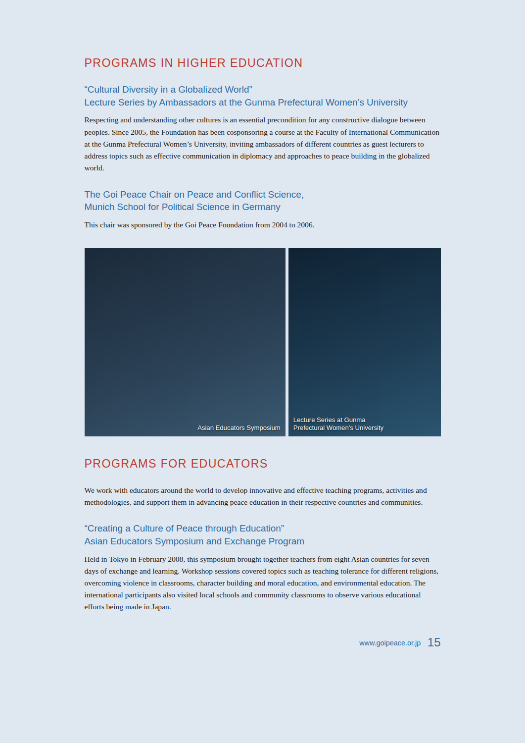Programs in Higher Education
“Cultural Diversity in a Globalized World”
Lecture Series by Ambassadors at the Gunma Prefectural Women’s University
Respecting and understanding other cultures is an essential precondition for any constructive dialogue between peoples. Since 2005, the Foundation has been cosponsoring a course at the Faculty of International Communication at the Gunma Prefectural Women’s University, inviting ambassadors of different countries as guest lecturers to address topics such as effective communication in diplomacy and approaches to peace building in the globalized world.
The Goi Peace Chair on Peace and Conflict Science,
Munich School for Political Science in Germany
This chair was sponsored by the Goi Peace Foundation from 2004 to 2006.
Asian Educators Symposium
Lecture Series at Gunma
Prefectural Women’s University
Programs for Educators
We work with educators around the world to develop innovative and effective teaching programs, activities and methodologies, and support them in advancing peace education in their respective countries and communities.
“Creating a Culture of Peace through Education”
Asian Educators Symposium and Exchange Program
Held in Tokyo in February 2008, this symposium brought together teachers from eight Asian countries for seven days of exchange and learning. Workshop sessions covered topics such as teaching tolerance for different religions, overcoming violence in classrooms, character building and moral education, and environmental education. The international participants also visited local schools and community classrooms to observe various educational efforts being made in Japan.
www.goipeace.or.jp 15